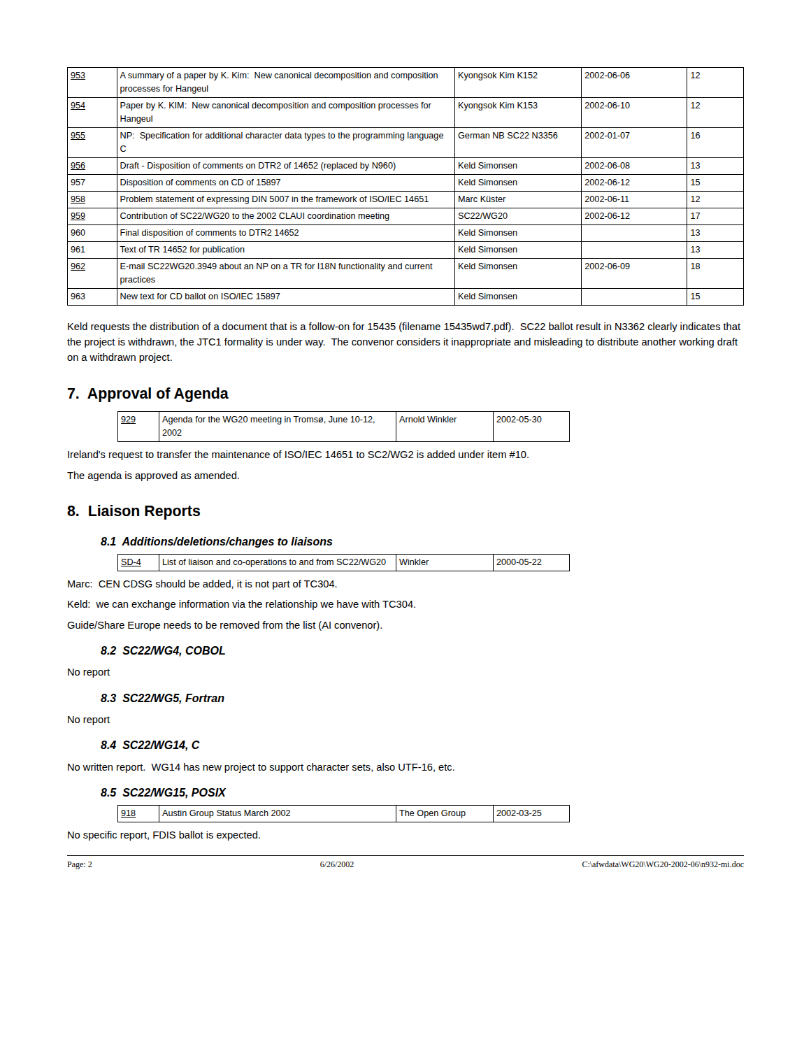| 953 | A summary of a paper by K. Kim: New canonical decomposition and composition processes for Hangeul | Kyongsok Kim K152 | 2002-06-06 | 12 |
| 954 | Paper by K. KIM: New canonical decomposition and composition processes for Hangeul | Kyongsok Kim K153 | 2002-06-10 | 12 |
| 955 | NP: Specification for additional character data types to the programming language C | German NB SC22 N3356 | 2002-01-07 | 16 |
| 956 | Draft - Disposition of comments on DTR2 of 14652 (replaced by N960) | Keld Simonsen | 2002-06-08 | 13 |
| 957 | Disposition of comments on CD of 15897 | Keld Simonsen | 2002-06-12 | 15 |
| 958 | Problem statement of expressing DIN 5007 in the framework of ISO/IEC 14651 | Marc Küster | 2002-06-11 | 12 |
| 959 | Contribution of SC22/WG20 to the 2002 CLAUI coordination meeting | SC22/WG20 | 2002-06-12 | 17 |
| 960 | Final disposition of comments to DTR2 14652 | Keld Simonsen | | 13 |
| 961 | Text of TR 14652 for publication | Keld Simonsen | | 13 |
| 962 | E-mail SC22WG20.3949 about an NP on a TR for I18N functionality and current practices | Keld Simonsen | 2002-06-09 | 18 |
| 963 | New text for CD ballot on ISO/IEC 15897 | Keld Simonsen | | 15 |
Keld requests the distribution of a document that is a follow-on for 15435 (filename 15435wd7.pdf). SC22 ballot result in N3362 clearly indicates that the project is withdrawn, the JTC1 formality is under way. The convenor considers it inappropriate and misleading to distribute another working draft on a withdrawn project.
7. Approval of Agenda
| 929 | Agenda for the WG20 meeting in Tromsø, June 10-12, 2002 | Arnold Winkler | 2002-05-30 |
Ireland's request to transfer the maintenance of ISO/IEC 14651 to SC2/WG2 is added under item #10.
The agenda is approved as amended.
8. Liaison Reports
8.1 Additions/deletions/changes to liaisons
| SD-4 | List of liaison and co-operations to and from SC22/WG20 | Winkler | 2000-05-22 |
Marc: CEN CDSG should be added, it is not part of TC304.
Keld: we can exchange information via the relationship we have with TC304.
Guide/Share Europe needs to be removed from the list (AI convenor).
8.2 SC22/WG4, COBOL
No report
8.3 SC22/WG5, Fortran
No report
8.4 SC22/WG14, C
No written report. WG14 has new project to support character sets, also UTF-16, etc.
8.5 SC22/WG15, POSIX
| 918 | Austin Group Status March 2002 | The Open Group | 2002-03-25 |
No specific report, FDIS ballot is expected.
Page: 2 6/26/2002 C:\afwdata\WG20\WG20-2002-06\n932-mi.doc